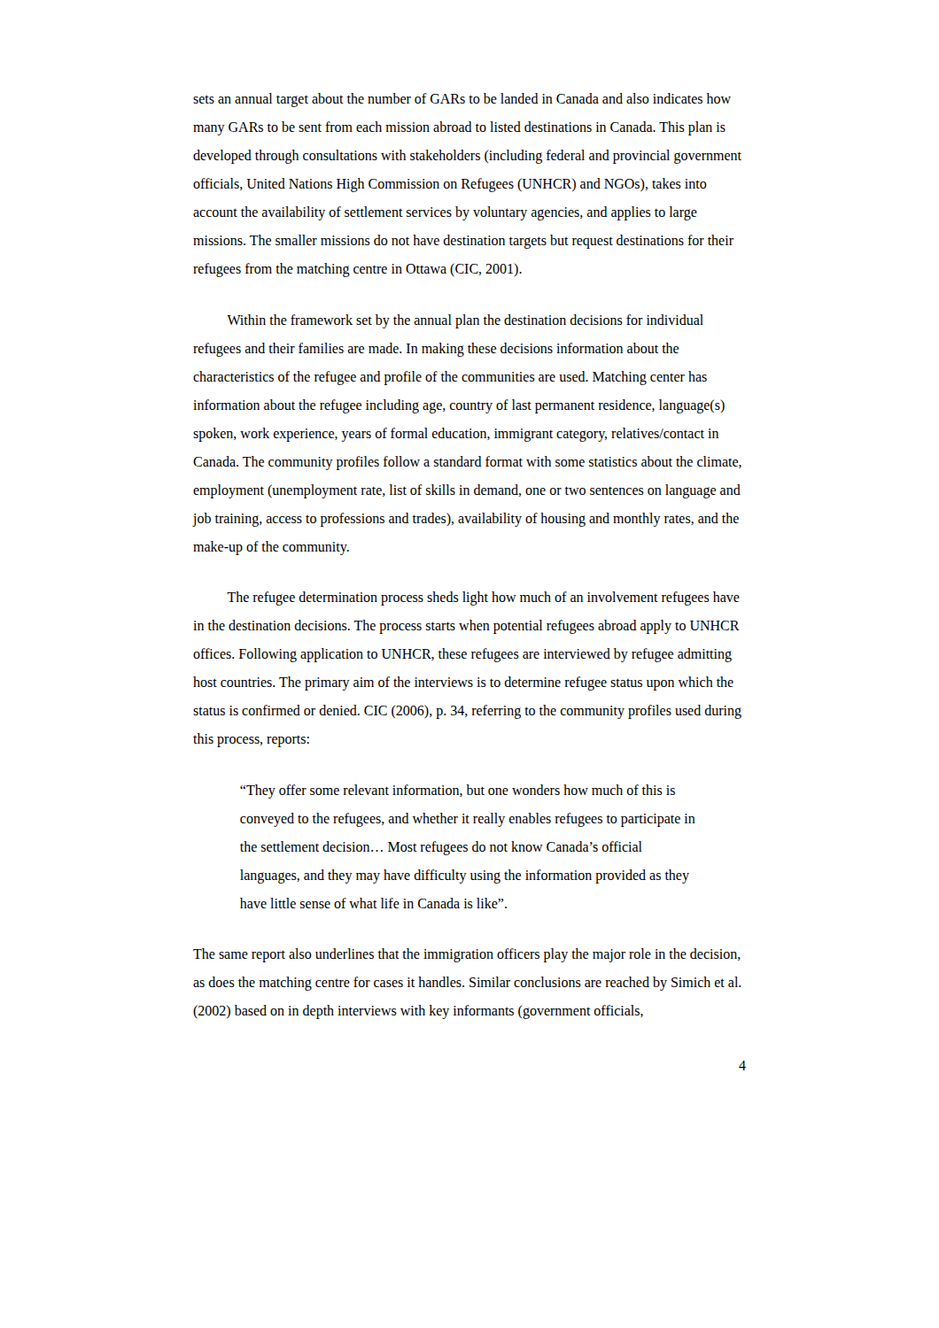sets an annual target about the number of GARs to be landed in Canada and also indicates how many GARs to be sent from each mission abroad to listed destinations in Canada. This plan is developed through consultations with stakeholders (including federal and provincial government officials, United Nations High Commission on Refugees (UNHCR) and NGOs), takes into account the availability of settlement services by voluntary agencies, and applies to large missions. The smaller missions do not have destination targets but request destinations for their refugees from the matching centre in Ottawa (CIC, 2001).
Within the framework set by the annual plan the destination decisions for individual refugees and their families are made. In making these decisions information about the characteristics of the refugee and profile of the communities are used. Matching center has information about the refugee including age, country of last permanent residence, language(s) spoken, work experience, years of formal education, immigrant category, relatives/contact in Canada. The community profiles follow a standard format with some statistics about the climate, employment (unemployment rate, list of skills in demand, one or two sentences on language and job training, access to professions and trades), availability of housing and monthly rates, and the make-up of the community.
The refugee determination process sheds light how much of an involvement refugees have in the destination decisions. The process starts when potential refugees abroad apply to UNHCR offices. Following application to UNHCR, these refugees are interviewed by refugee admitting host countries. The primary aim of the interviews is to determine refugee status upon which the status is confirmed or denied. CIC (2006), p. 34, referring to the community profiles used during this process, reports:
“They offer some relevant information, but one wonders how much of this is conveyed to the refugees, and whether it really enables refugees to participate in the settlement decision… Most refugees do not know Canada’s official languages, and they may have difficulty using the information provided as they have little sense of what life in Canada is like”.
The same report also underlines that the immigration officers play the major role in the decision, as does the matching centre for cases it handles. Similar conclusions are reached by Simich et al. (2002) based on in depth interviews with key informants (government officials,
4